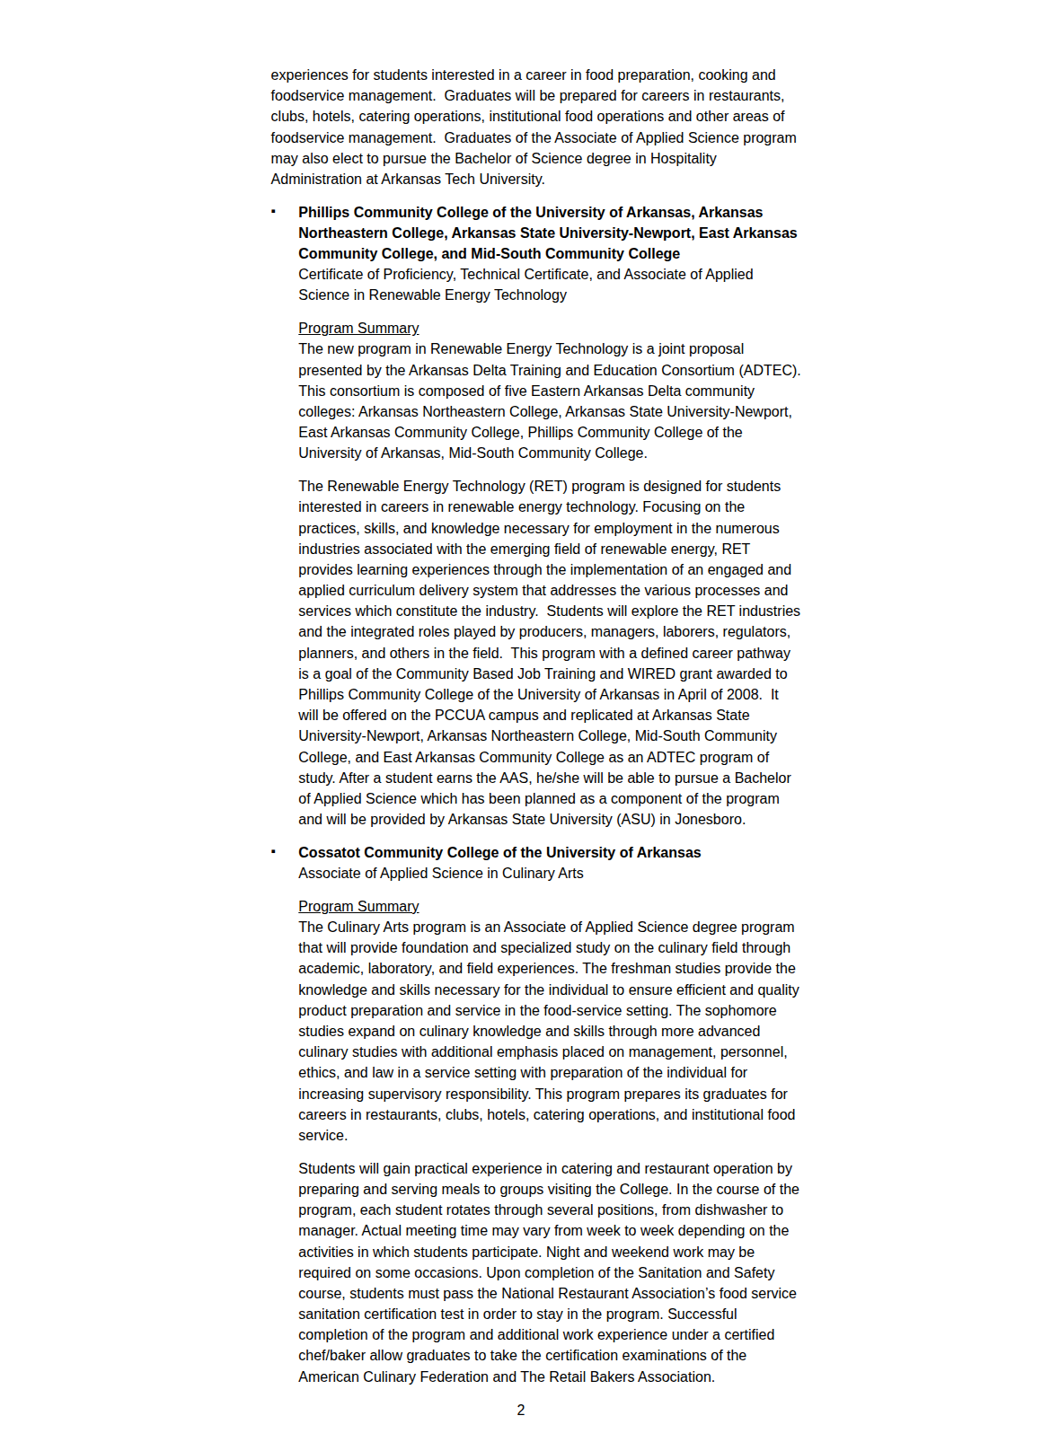experiences for students interested in a career in food preparation, cooking and foodservice management. Graduates will be prepared for careers in restaurants, clubs, hotels, catering operations, institutional food operations and other areas of foodservice management. Graduates of the Associate of Applied Science program may also elect to pursue the Bachelor of Science degree in Hospitality Administration at Arkansas Tech University.
Phillips Community College of the University of Arkansas, Arkansas Northeastern College, Arkansas State University-Newport, East Arkansas Community College, and Mid-South Community College
Certificate of Proficiency, Technical Certificate, and Associate of Applied Science in Renewable Energy Technology
Program Summary
The new program in Renewable Energy Technology is a joint proposal presented by the Arkansas Delta Training and Education Consortium (ADTEC). This consortium is composed of five Eastern Arkansas Delta community colleges: Arkansas Northeastern College, Arkansas State University-Newport, East Arkansas Community College, Phillips Community College of the University of Arkansas, Mid-South Community College.
The Renewable Energy Technology (RET) program is designed for students interested in careers in renewable energy technology. Focusing on the practices, skills, and knowledge necessary for employment in the numerous industries associated with the emerging field of renewable energy, RET provides learning experiences through the implementation of an engaged and applied curriculum delivery system that addresses the various processes and services which constitute the industry. Students will explore the RET industries and the integrated roles played by producers, managers, laborers, regulators, planners, and others in the field. This program with a defined career pathway is a goal of the Community Based Job Training and WIRED grant awarded to Phillips Community College of the University of Arkansas in April of 2008. It will be offered on the PCCUA campus and replicated at Arkansas State University-Newport, Arkansas Northeastern College, Mid-South Community College, and East Arkansas Community College as an ADTEC program of study. After a student earns the AAS, he/she will be able to pursue a Bachelor of Applied Science which has been planned as a component of the program and will be provided by Arkansas State University (ASU) in Jonesboro.
Cossatot Community College of the University of Arkansas
Associate of Applied Science in Culinary Arts
Program Summary
The Culinary Arts program is an Associate of Applied Science degree program that will provide foundation and specialized study on the culinary field through academic, laboratory, and field experiences. The freshman studies provide the knowledge and skills necessary for the individual to ensure efficient and quality product preparation and service in the food-service setting. The sophomore studies expand on culinary knowledge and skills through more advanced culinary studies with additional emphasis placed on management, personnel, ethics, and law in a service setting with preparation of the individual for increasing supervisory responsibility. This program prepares its graduates for careers in restaurants, clubs, hotels, catering operations, and institutional food service.
Students will gain practical experience in catering and restaurant operation by preparing and serving meals to groups visiting the College. In the course of the program, each student rotates through several positions, from dishwasher to manager. Actual meeting time may vary from week to week depending on the activities in which students participate. Night and weekend work may be required on some occasions. Upon completion of the Sanitation and Safety course, students must pass the National Restaurant Association’s food service sanitation certification test in order to stay in the program. Successful completion of the program and additional work experience under a certified chef/baker allow graduates to take the certification examinations of the American Culinary Federation and The Retail Bakers Association.
2